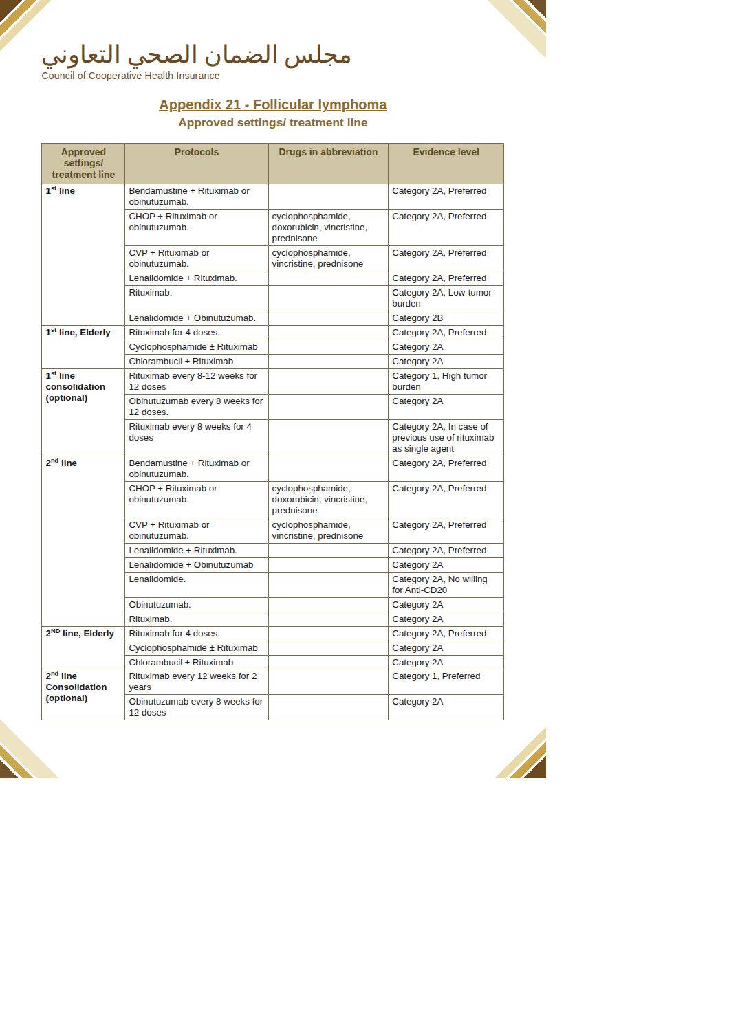مجلس الضمان الصحي التعاوني
Council of Cooperative Health Insurance
Appendix 21 - Follicular lymphoma
Approved settings/ treatment line
| Approved settings/ treatment line | Protocols | Drugs in abbreviation | Evidence level |
| --- | --- | --- | --- |
| 1 st line | Bendamustine + Rituximab or obinutuzumab. | | Category 2A, Preferred |
| CHOP + Rituximab or obinutuzumab. | cyclophosphamide, doxorubicin, vincristine, prednisone | Category 2A, Preferred |
| CVP + Rituximab or obinutuzumab. | cyclophosphamide, vincristine, prednisone | Category 2A, Preferred |
| Lenalidomide + Rituximab. | | Category 2A, Preferred |
| Rituximab. | | Category 2A, Low-tumor burden |
| Lenalidomide + Obinutuzumab. | | Category 2B |
| 1 st line, Elderly | Rituximab for 4 doses. | | Category 2A, Preferred |
| Cyclophosphamide ± Rituximab | | Category 2A |
| Chlorambucil ± Rituximab | | Category 2A |
| 1 st line consolidation (optional) | Rituximab every 8-12 weeks for 12 doses | | Category 1, High tumor burden |
| Obinutuzumab every 8 weeks for 12 doses. | | Category 2A |
| Rituximab every 8 weeks for 4 doses | | Category 2A, In case of previous use of rituximab as single agent |
| 2 nd line | Bendamustine + Rituximab or obinutuzumab. | | Category 2A, Preferred |
| CHOP + Rituximab or obinutuzumab. | cyclophosphamide, doxorubicin, vincristine, prednisone | Category 2A, Preferred |
| CVP + Rituximab or obinutuzumab. | cyclophosphamide, vincristine, prednisone | Category 2A, Preferred |
| Lenalidomide + Rituximab. | | Category 2A, Preferred |
| Lenalidomide + Obinutuzumab | | Category 2A |
| Lenalidomide. | | Category 2A, No willing for Anti-CD20 |
| Obinutuzumab. | | Category 2A |
| Rituximab. | | Category 2A |
| 2 ND line, Elderly | Rituximab for 4 doses. | | Category 2A, Preferred |
| Cyclophosphamide ± Rituximab | | Category 2A |
| Chlorambucil ± Rituximab | | Category 2A |
| 2 nd line Consolidation (optional) | Rituximab every 12 weeks for 2 years | | Category 1, Preferred |
| Obinutuzumab every 8 weeks for 12 doses | | Category 2A |